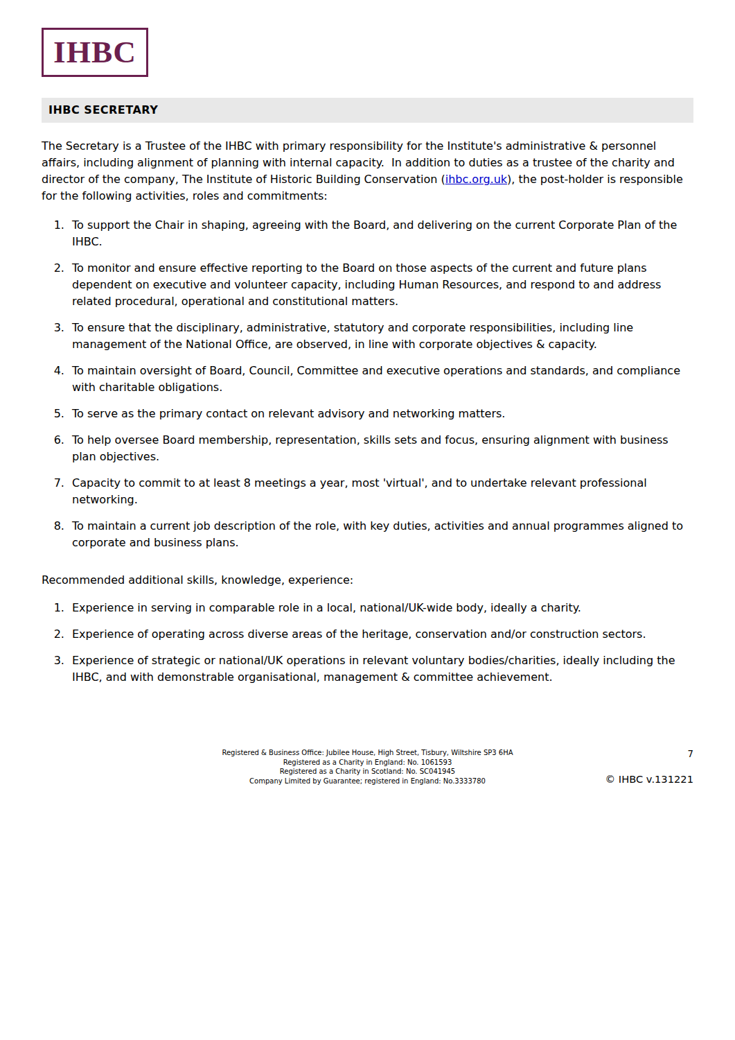IHBC
IHBC SECRETARY
The Secretary is a Trustee of the IHBC with primary responsibility for the Institute's administrative & personnel affairs, including alignment of planning with internal capacity. In addition to duties as a trustee of the charity and director of the company, The Institute of Historic Building Conservation (ihbc.org.uk), the post-holder is responsible for the following activities, roles and commitments:
To support the Chair in shaping, agreeing with the Board, and delivering on the current Corporate Plan of the IHBC.
To monitor and ensure effective reporting to the Board on those aspects of the current and future plans dependent on executive and volunteer capacity, including Human Resources, and respond to and address related procedural, operational and constitutional matters.
To ensure that the disciplinary, administrative, statutory and corporate responsibilities, including line management of the National Office, are observed, in line with corporate objectives & capacity.
To maintain oversight of Board, Council, Committee and executive operations and standards, and compliance with charitable obligations.
To serve as the primary contact on relevant advisory and networking matters.
To help oversee Board membership, representation, skills sets and focus, ensuring alignment with business plan objectives.
Capacity to commit to at least 8 meetings a year, most 'virtual', and to undertake relevant professional networking.
To maintain a current job description of the role, with key duties, activities and annual programmes aligned to corporate and business plans.
Recommended additional skills, knowledge, experience:
Experience in serving in comparable role in a local, national/UK-wide body, ideally a charity.
Experience of operating across diverse areas of the heritage, conservation and/or construction sectors.
Experience of strategic or national/UK operations in relevant voluntary bodies/charities, ideally including the IHBC, and with demonstrable organisational, management & committee achievement.
7 Registered & Business Office: Jubilee House, High Street, Tisbury, Wiltshire SP3 6HA
Registered as a Charity in England: No. 1061593
Registered as a Charity in Scotland: No. SC041945
Company Limited by Guarantee; registered in England: No.3333780 © IHBC v.131221